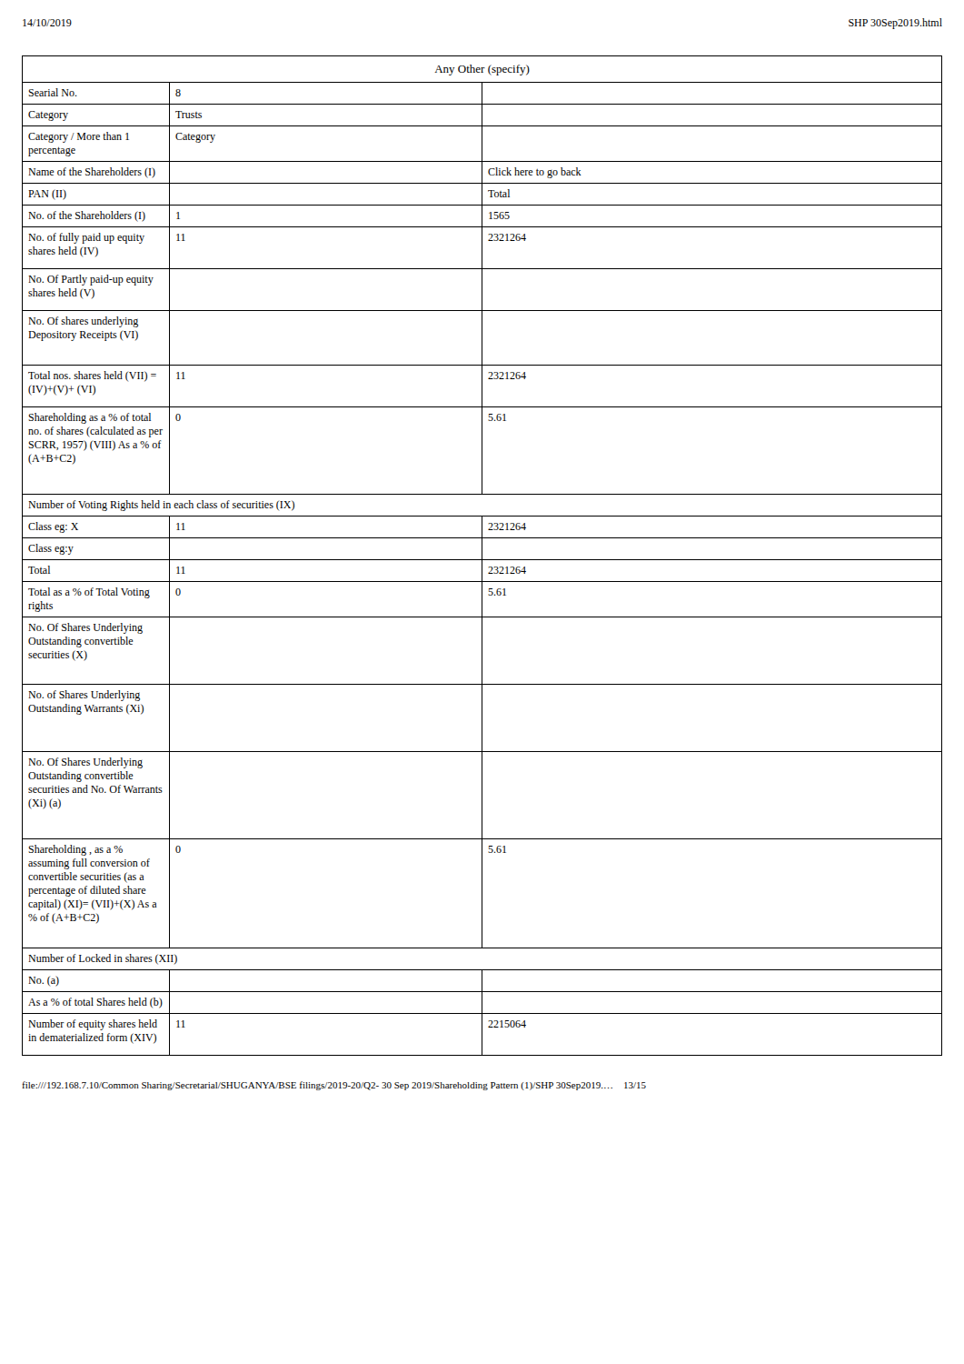14/10/2019 SHP 30Sep2019.html
| Any Other (specify) |
| Searial No. | 8 | |
| Category | Trusts | |
| Category / More than 1 percentage | Category | |
| Name of the Shareholders (I) | | Click here to go back |
| PAN (II) | | Total |
| No. of the Shareholders (I) | 1 | 1565 |
| No. of fully paid up equity shares held (IV) | 11 | 2321264 |
| No. Of Partly paid-up equity shares held (V) | | |
| No. Of shares underlying Depository Receipts (VI) | | |
| Total nos. shares held (VII) = (IV)+(V)+ (VI) | 11 | 2321264 |
| Shareholding as a % of total no. of shares (calculated as per SCRR, 1957) (VIII) As a % of (A+B+C2) | 0 | 5.61 |
| Number of Voting Rights held in each class of securities (IX) |
| Class eg: X | 11 | 2321264 |
| Class eg:y | | |
| Total | 11 | 2321264 |
| Total as a % of Total Voting rights | 0 | 5.61 |
| No. Of Shares Underlying Outstanding convertible securities (X) | | |
| No. of Shares Underlying Outstanding Warrants (Xi) | | |
| No. Of Shares Underlying Outstanding convertible securities and No. Of Warrants (Xi) (a) | | |
| Shareholding , as a % assuming full conversion of convertible securities (as a percentage of diluted share capital) (XI)= (VII)+(X) As a % of (A+B+C2) | 0 | 5.61 |
| Number of Locked in shares (XII) |
| No. (a) | | |
| As a % of total Shares held (b) | | |
| Number of equity shares held in dematerialized form (XIV) | 11 | 2215064 |
file:///192.168.7.10/Common Sharing/Secretarial/SHUGANYA/BSE filings/2019-20/Q2- 30 Sep 2019/Shareholding Pattern (1)/SHP 30Sep2019.… 13/15